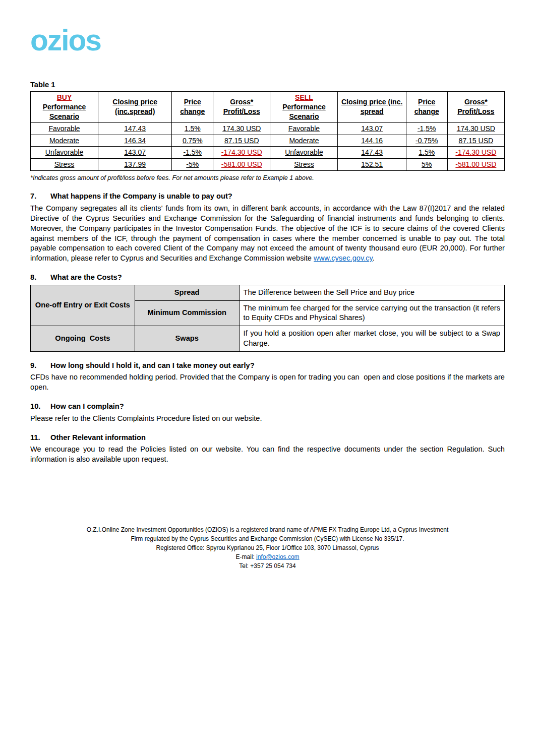ozios
Table 1
| BUY Performance Scenario | Closing price (inc.spread) | Price change | Gross* Profit/Loss | SELL Performance Scenario | Closing price (inc. spread | Price change | Gross* Profit/Loss |
| --- | --- | --- | --- | --- | --- | --- | --- |
| Favorable | 147.43 | 1.5% | 174.30 USD | Favorable | 143.07 | -1,5% | 174.30 USD |
| Moderate | 146.34 | 0.75% | 87.15 USD | Moderate | 144.16 | -0,75% | 87.15 USD |
| Unfavorable | 143.07 | -1.5% | -174.30 USD | Unfavorable | 147.43 | 1,5% | -174.30 USD |
| Stress | 137.99 | -5% | -581.00 USD | Stress | 152.51 | 5% | -581.00 USD |
*Indicates gross amount of profit/loss before fees. For net amounts please refer to Example 1 above.
7. What happens if the Company is unable to pay out?
The Company segregates all its clients' funds from its own, in different bank accounts, in accordance with the Law 87(I)2017 and the related Directive of the Cyprus Securities and Exchange Commission for the Safeguarding of financial instruments and funds belonging to clients. Moreover, the Company participates in the Investor Compensation Funds. The objective of the ICF is to secure claims of the covered Clients against members of the ICF, through the payment of compensation in cases where the member concerned is unable to pay out. The total payable compensation to each covered Client of the Company may not exceed the amount of twenty thousand euro (EUR 20,000). For further information, please refer to Cyprus and Securities and Exchange Commission website www.cysec.gov.cy.
8. What are the Costs?
| One-off Entry or Exit Costs | Spread | The Difference between the Sell Price and Buy price |
| Minimum Commission | The minimum fee charged for the service carrying out the transaction (it refers to Equity CFDs and Physical Shares) |
| Ongoing Costs | Swaps | If you hold a position open after market close, you will be subject to a Swap Charge. |
9. How long should I hold it, and can I take money out early?
CFDs have no recommended holding period. Provided that the Company is open for trading you can open and close positions if the markets are open.
10. How can I complain?
Please refer to the Clients Complaints Procedure listed on our website.
11. Other Relevant information
We encourage you to read the Policies listed on our website. You can find the respective documents under the section Regulation. Such information is also available upon request.
O.Z.I.Online Zone Investment Opportunities (OZIOS) is a registered brand name of APME FX Trading Europe Ltd, a Cyprus Investment
Firm regulated by the Cyprus Securities and Exchange Commission (CySEC) with License No 335/17.
Registered Office: Spyrou Kyprianou 25, Floor 1/Office 103, 3070 Limassol, Cyprus
E-mail: info@ozios.com
Tel: +357 25 054 734